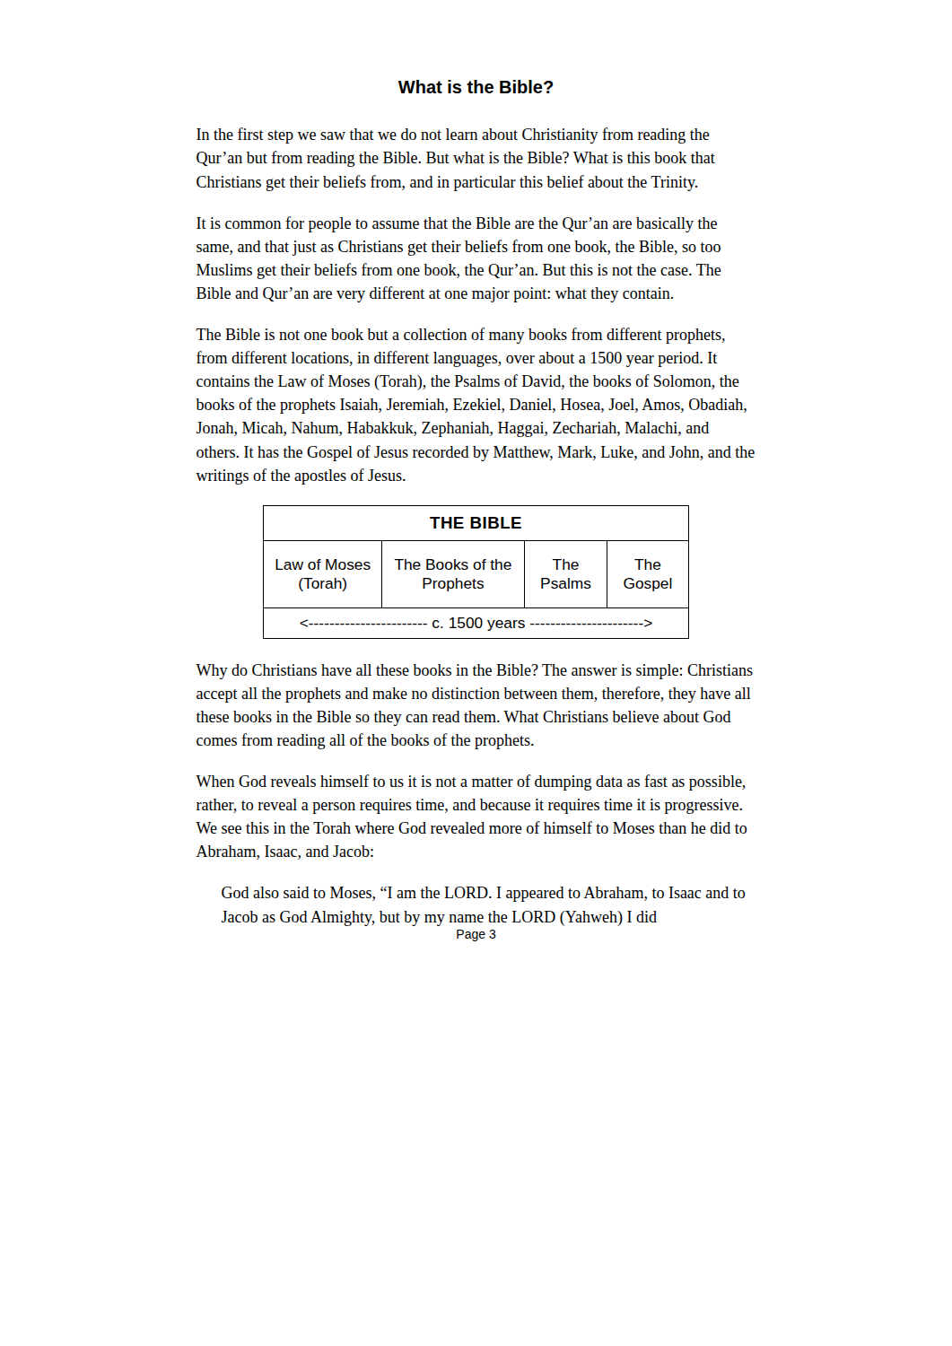What is the Bible?
In the first step we saw that we do not learn about Christianity from reading the Qur’an but from reading the Bible. But what is the Bible? What is this book that Christians get their beliefs from, and in particular this belief about the Trinity.
It is common for people to assume that the Bible are the Qur’an are basically the same, and that just as Christians get their beliefs from one book, the Bible, so too Muslims get their beliefs from one book, the Qur’an. But this is not the case. The Bible and Qur’an are very different at one major point: what they contain.
The Bible is not one book but a collection of many books from different prophets, from different locations, in different languages, over about a 1500 year period. It contains the Law of Moses (Torah), the Psalms of David, the books of Solomon, the books of the prophets Isaiah, Jeremiah, Ezekiel, Daniel, Hosea, Joel, Amos, Obadiah, Jonah, Micah, Nahum, Habakkuk, Zephaniah, Haggai, Zechariah, Malachi, and others. It has the Gospel of Jesus recorded by Matthew, Mark, Luke, and John, and the writings of the apostles of Jesus.
| THE BIBLE |
| --- |
| Law of Moses (Torah) | The Books of the Prophets | The Psalms | The Gospel |
| <----------------------- c. 1500 years ----------------------> |
Why do Christians have all these books in the Bible? The answer is simple: Christians accept all the prophets and make no distinction between them, therefore, they have all these books in the Bible so they can read them. What Christians believe about God comes from reading all of the books of the prophets.
When God reveals himself to us it is not a matter of dumping data as fast as possible, rather, to reveal a person requires time, and because it requires time it is progressive. We see this in the Torah where God revealed more of himself to Moses than he did to Abraham, Isaac, and Jacob:
God also said to Moses, “I am the LORD. I appeared to Abraham, to Isaac and to Jacob as God Almighty, but by my name the LORD (Yahweh) I did
Page 3